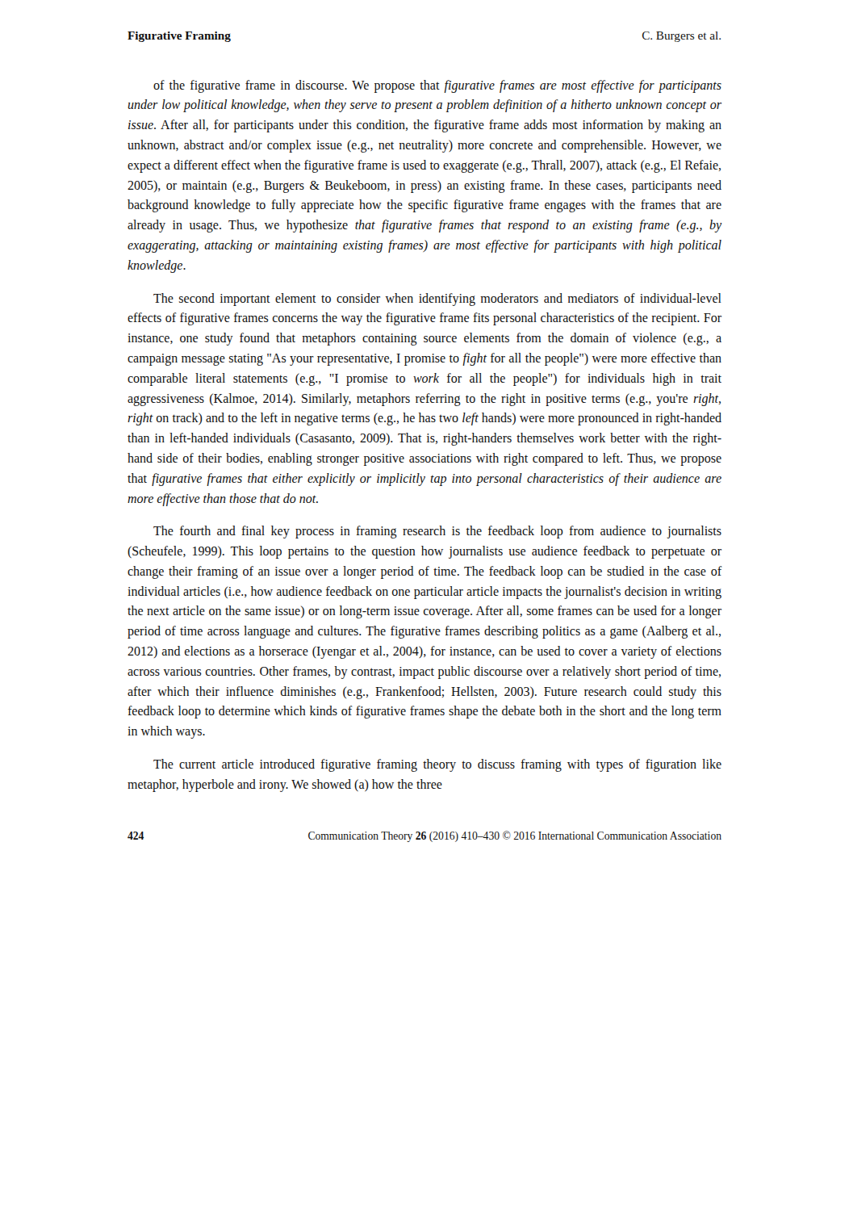Figurative Framing C. Burgers et al.
of the figurative frame in discourse. We propose that figurative frames are most effective for participants under low political knowledge, when they serve to present a problem definition of a hitherto unknown concept or issue. After all, for participants under this condition, the figurative frame adds most information by making an unknown, abstract and/or complex issue (e.g., net neutrality) more concrete and comprehensible. However, we expect a different effect when the figurative frame is used to exaggerate (e.g., Thrall, 2007), attack (e.g., El Refaie, 2005), or maintain (e.g., Burgers & Beukeboom, in press) an existing frame. In these cases, participants need background knowledge to fully appreciate how the specific figurative frame engages with the frames that are already in usage. Thus, we hypothesize that figurative frames that respond to an existing frame (e.g., by exaggerating, attacking or maintaining existing frames) are most effective for participants with high political knowledge.
The second important element to consider when identifying moderators and mediators of individual-level effects of figurative frames concerns the way the figurative frame fits personal characteristics of the recipient. For instance, one study found that metaphors containing source elements from the domain of violence (e.g., a campaign message stating "As your representative, I promise to fight for all the people") were more effective than comparable literal statements (e.g., "I promise to work for all the people") for individuals high in trait aggressiveness (Kalmoe, 2014). Similarly, metaphors referring to the right in positive terms (e.g., you're right, right on track) and to the left in negative terms (e.g., he has two left hands) were more pronounced in right-handed than in left-handed individuals (Casasanto, 2009). That is, right-handers themselves work better with the right-hand side of their bodies, enabling stronger positive associations with right compared to left. Thus, we propose that figurative frames that either explicitly or implicitly tap into personal characteristics of their audience are more effective than those that do not.
The fourth and final key process in framing research is the feedback loop from audience to journalists (Scheufele, 1999). This loop pertains to the question how journalists use audience feedback to perpetuate or change their framing of an issue over a longer period of time. The feedback loop can be studied in the case of individual articles (i.e., how audience feedback on one particular article impacts the journalist's decision in writing the next article on the same issue) or on long-term issue coverage. After all, some frames can be used for a longer period of time across language and cultures. The figurative frames describing politics as a game (Aalberg et al., 2012) and elections as a horserace (Iyengar et al., 2004), for instance, can be used to cover a variety of elections across various countries. Other frames, by contrast, impact public discourse over a relatively short period of time, after which their influence diminishes (e.g., Frankenfood; Hellsten, 2003). Future research could study this feedback loop to determine which kinds of figurative frames shape the debate both in the short and the long term in which ways.
The current article introduced figurative framing theory to discuss framing with types of figuration like metaphor, hyperbole and irony. We showed (a) how the three
424 Communication Theory 26 (2016) 410–430 © 2016 International Communication Association